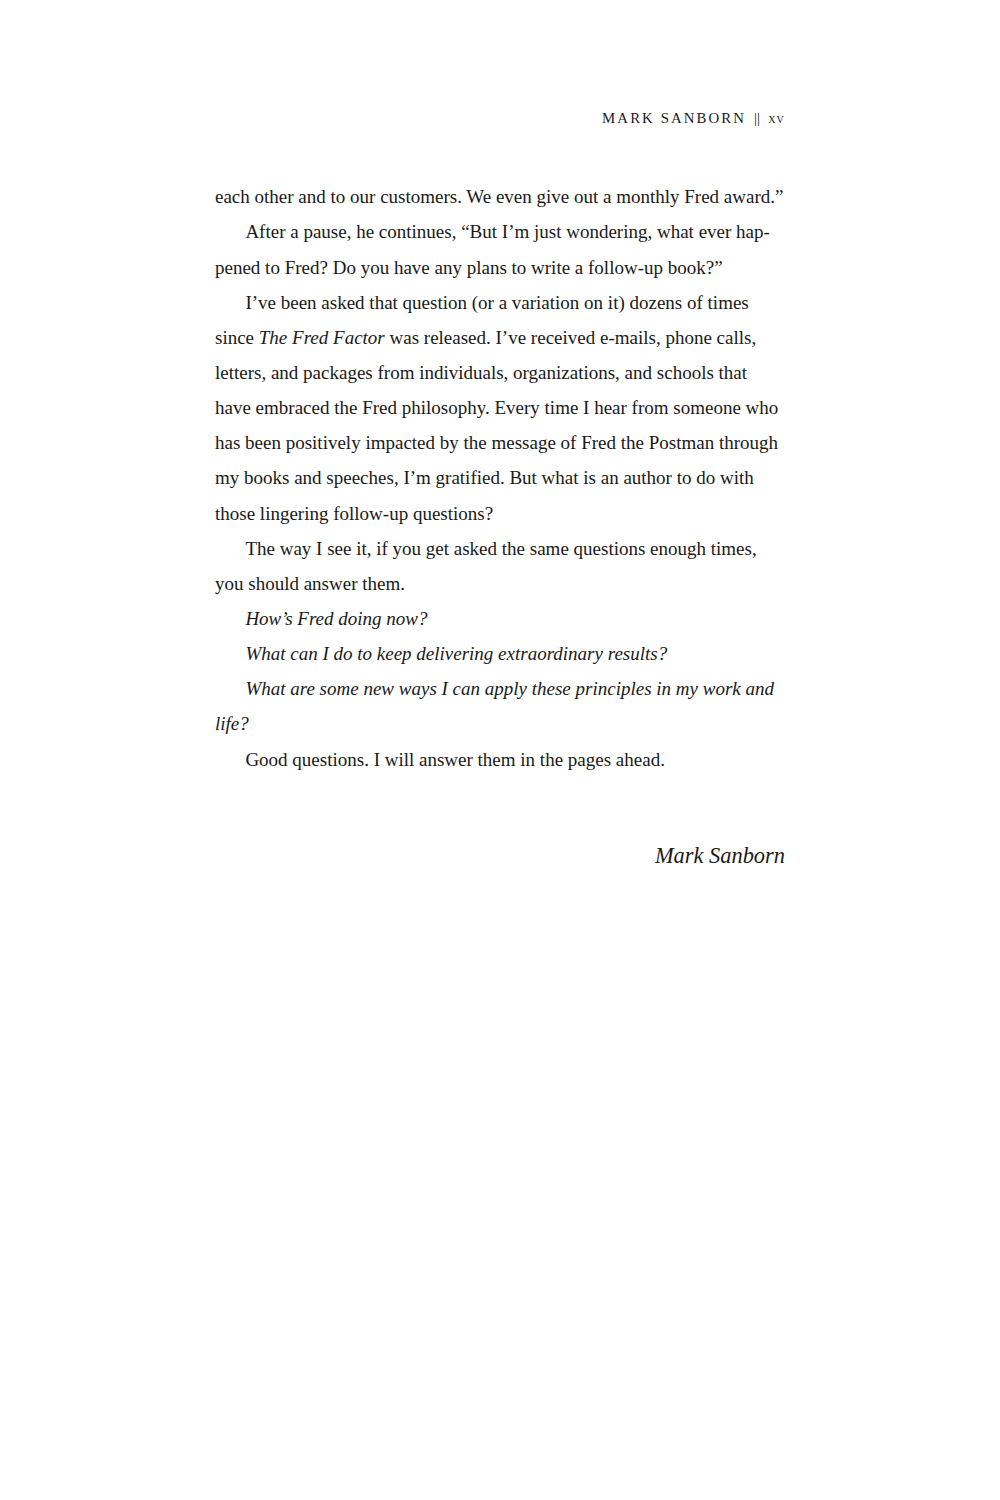Mark Sanborn||xv
each other and to our customers. We even give out a monthly Fred award.”
After a pause, he continues, “But I’m just wondering, what ever happened to Fred? Do you have any plans to write a follow-up book?”
I’ve been asked that question (or a variation on it) dozens of times since The Fred Factor was released. I’ve received e-mails, phone calls, letters, and packages from individuals, organizations, and schools that have embraced the Fred philosophy. Every time I hear from someone who has been positively impacted by the message of Fred the Postman through my books and speeches, I’m gratified. But what is an author to do with those lingering follow-up questions?
The way I see it, if you get asked the same questions enough times, you should answer them.
How’s Fred doing now?
What can I do to keep delivering extraordinary results?
What are some new ways I can apply these principles in my work and life?
Good questions. I will answer them in the pages ahead.
Mark Sanborn